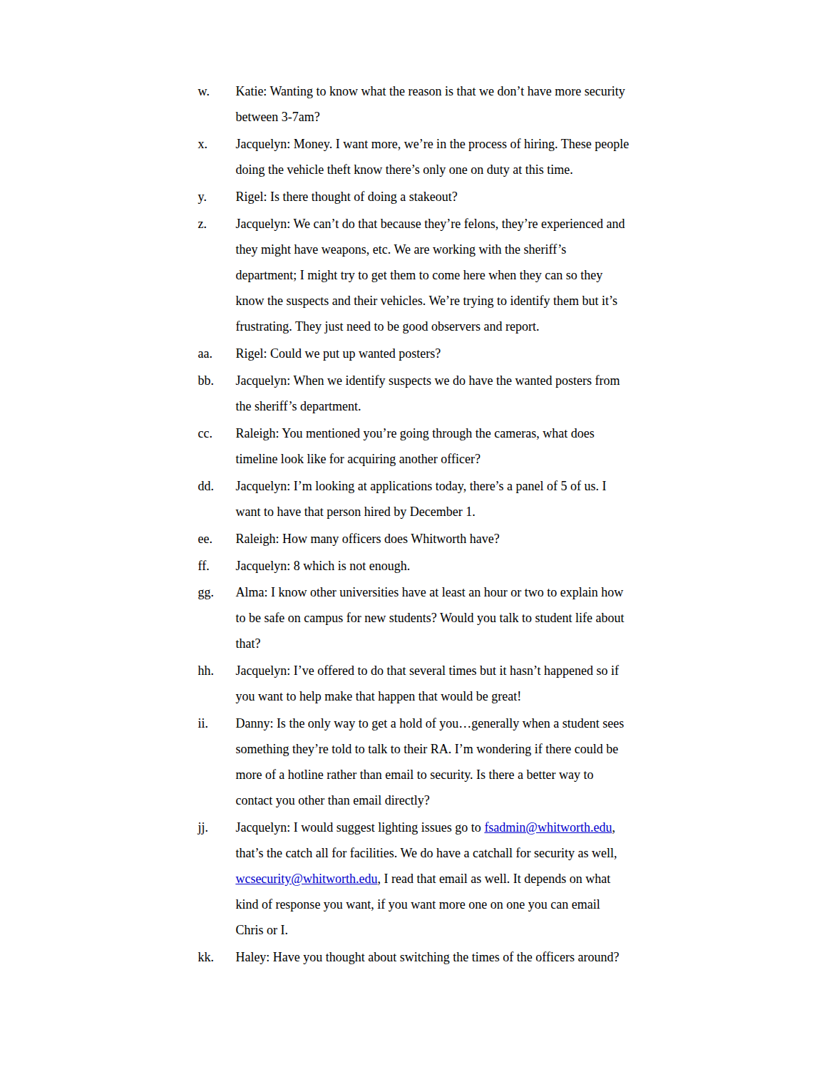w. Katie: Wanting to know what the reason is that we don’t have more security between 3-7am?
x. Jacquelyn: Money. I want more, we’re in the process of hiring. These people doing the vehicle theft know there’s only one on duty at this time.
y. Rigel: Is there thought of doing a stakeout?
z. Jacquelyn: We can’t do that because they’re felons, they’re experienced and they might have weapons, etc. We are working with the sheriff’s department; I might try to get them to come here when they can so they know the suspects and their vehicles. We’re trying to identify them but it’s frustrating. They just need to be good observers and report.
aa. Rigel: Could we put up wanted posters?
bb. Jacquelyn: When we identify suspects we do have the wanted posters from the sheriff’s department.
cc. Raleigh: You mentioned you’re going through the cameras, what does timeline look like for acquiring another officer?
dd. Jacquelyn: I’m looking at applications today, there’s a panel of 5 of us. I want to have that person hired by December 1.
ee. Raleigh: How many officers does Whitworth have?
ff. Jacquelyn: 8 which is not enough.
gg. Alma: I know other universities have at least an hour or two to explain how to be safe on campus for new students? Would you talk to student life about that?
hh. Jacquelyn: I’ve offered to do that several times but it hasn’t happened so if you want to help make that happen that would be great!
ii. Danny: Is the only way to get a hold of you…generally when a student sees something they’re told to talk to their RA. I’m wondering if there could be more of a hotline rather than email to security. Is there a better way to contact you other than email directly?
jj. Jacquelyn: I would suggest lighting issues go to fsadmin@whitworth.edu, that’s the catch all for facilities. We do have a catchall for security as well, wcsecurity@whitworth.edu, I read that email as well. It depends on what kind of response you want, if you want more one on one you can email Chris or I.
kk. Haley: Have you thought about switching the times of the officers around?